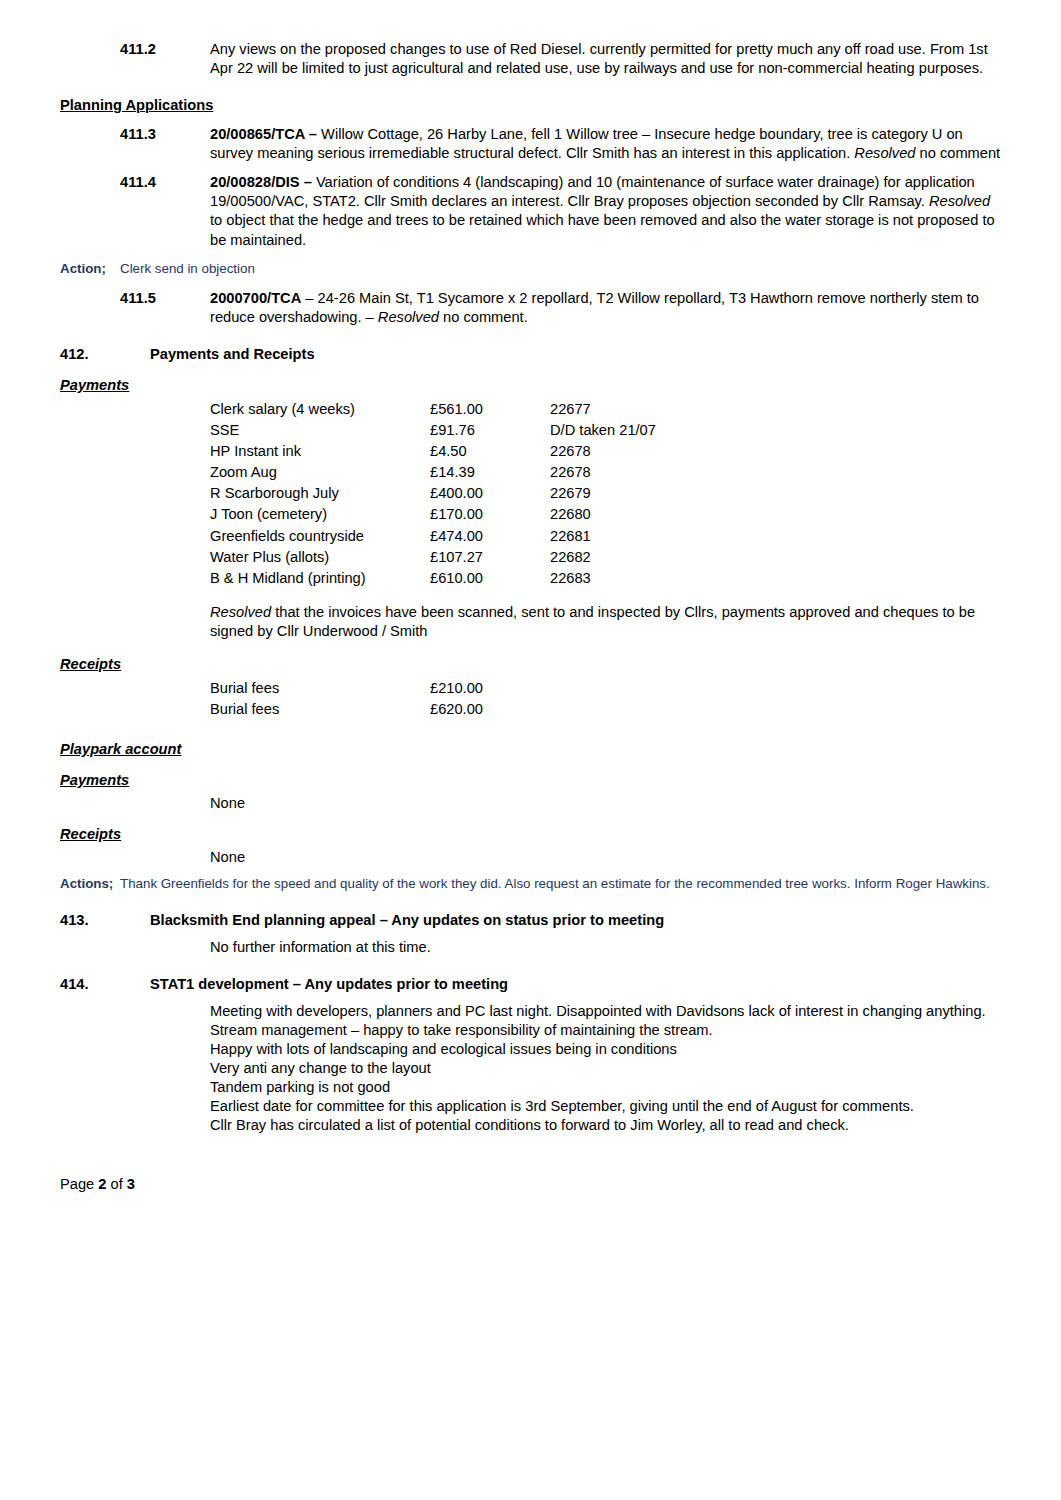411.2
Any views on the proposed changes to use of Red Diesel. currently permitted for pretty much any off road use. From 1st Apr 22 will be limited to just agricultural and related use, use by railways and use for non-commercial heating purposes.
Planning Applications
411.3
20/00865/TCA – Willow Cottage, 26 Harby Lane, fell 1 Willow tree – Insecure hedge boundary, tree is category U on survey meaning serious irremediable structural defect. Cllr Smith has an interest in this application. Resolved no comment
411.4
20/00828/DIS – Variation of conditions 4 (landscaping) and 10 (maintenance of surface water drainage) for application 19/00500/VAC, STAT2. Cllr Smith declares an interest. Cllr Bray proposes objection seconded by Cllr Ramsay. Resolved to object that the hedge and trees to be retained which have been removed and also the water storage is not proposed to be maintained.
Action;
Clerk send in objection
411.5
2000700/TCA – 24-26 Main St, T1 Sycamore x 2 repollard, T2 Willow repollard, T3 Hawthorn remove northerly stem to reduce overshadowing. – Resolved no comment.
412.
Payments and Receipts
Payments
| Clerk salary (4 weeks) | £561.00 | 22677 |
| SSE | £91.76 | D/D taken 21/07 |
| HP Instant ink | £4.50 | 22678 |
| Zoom Aug | £14.39 | 22678 |
| R Scarborough July | £400.00 | 22679 |
| J Toon (cemetery) | £170.00 | 22680 |
| Greenfields countryside | £474.00 | 22681 |
| Water Plus (allots) | £107.27 | 22682 |
| B & H Midland (printing) | £610.00 | 22683 |
Resolved that the invoices have been scanned, sent to and inspected by Cllrs, payments approved and cheques to be signed by Cllr Underwood / Smith
Receipts
| Burial fees | £210.00 | |
| Burial fees | £620.00 | |
Playpark account
Payments
None
Receipts
None
Actions;
Thank Greenfields for the speed and quality of the work they did. Also request an estimate for the recommended tree works. Inform Roger Hawkins.
413.
Blacksmith End planning appeal – Any updates on status prior to meeting
No further information at this time.
414.
STAT1 development – Any updates prior to meeting
Meeting with developers, planners and PC last night. Disappointed with Davidsons lack of interest in changing anything.
Stream management – happy to take responsibility of maintaining the stream.
Happy with lots of landscaping and ecological issues being in conditions
Very anti any change to the layout
Tandem parking is not good
Earliest date for committee for this application is 3rd September, giving until the end of August for comments.
Cllr Bray has circulated a list of potential conditions to forward to Jim Worley, all to read and check.
Page 2 of 3